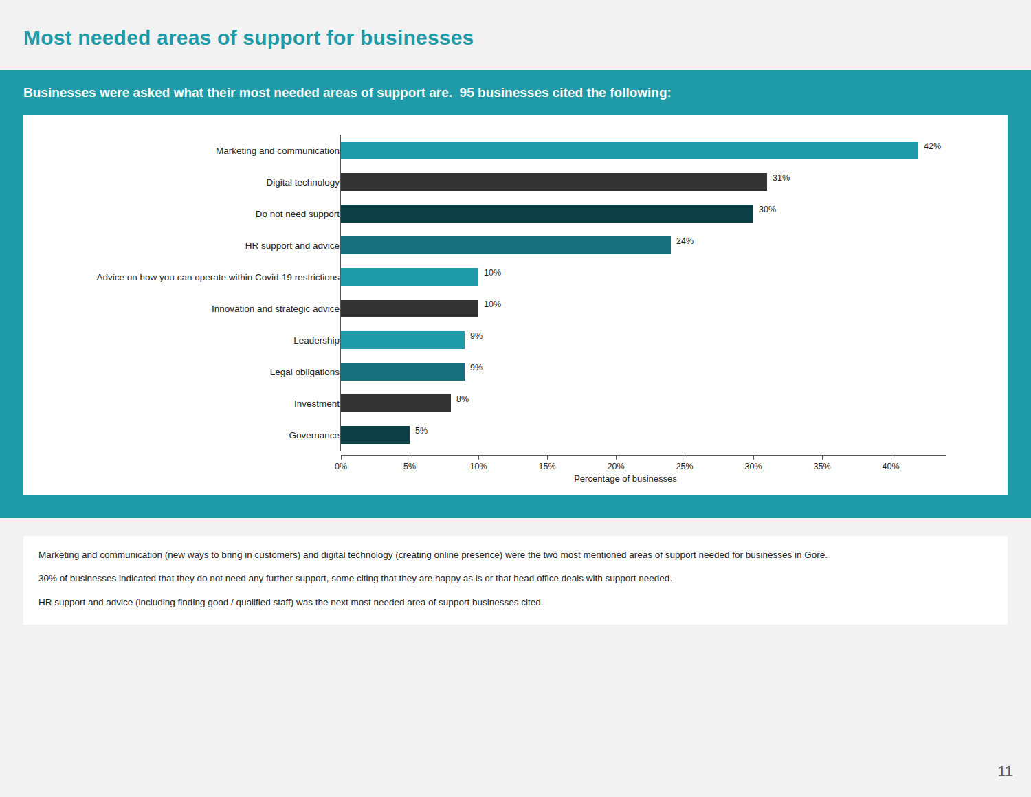Most needed areas of support for businesses
Businesses were asked what their most needed areas of support are. 95 businesses cited the following:
| Marketing and communication | | 42% |
| Digital technology | | 31% |
| Do not need support | | 30% |
| HR support and advice | | 24% |
| Advice on how you can operate within Covid-19 restrictions | | 10% |
| Innovation and strategic advice | | 10% |
| Leadership | | 9% |
| Legal obligations | | 9% |
| Investment | | 8% |
| Governance | | 5% |
0% 5% 10% 15% 20% 25% 30% 35% 40%
Percentage of businesses
Marketing and communication (new ways to bring in customers) and digital technology (creating online presence) were the two most mentioned areas of support needed for businesses in Gore.
30% of businesses indicated that they do not need any further support, some citing that they are happy as is or that head office deals with support needed.
HR support and advice (including finding good / qualified staff) was the next most needed area of support businesses cited.
11